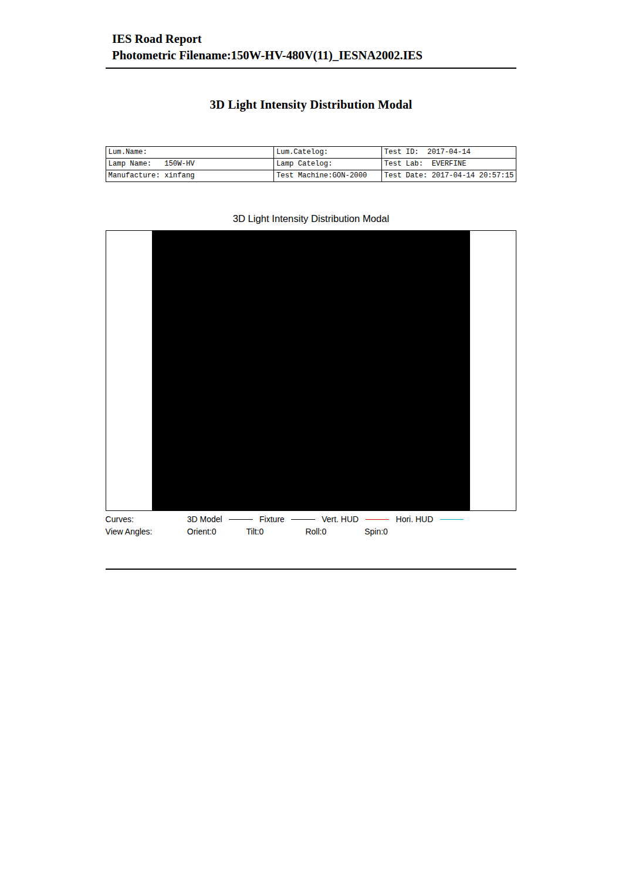IES Road Report Photometric Filename:150W-HV-480V(11)_IESNA2002.IES
3D Light Intensity Distribution Modal
| Lum.Name: | Lum.Catelog: | Test ID: 2017-04-14 |
| Lamp Name: 150W-HV | Lamp Catelog: | Test Lab: EVERFINE |
| Manufacture: xinfang | Test Machine:GON-2000 | Test Date: 2017-04-14 20:57:15 |
3D Light Intensity Distribution Modal
Curves: 3D Model Fixture Vert. HUD Hori. HUD
View Angles: Orient:0 Tilt:0 Roll:0 Spin:0